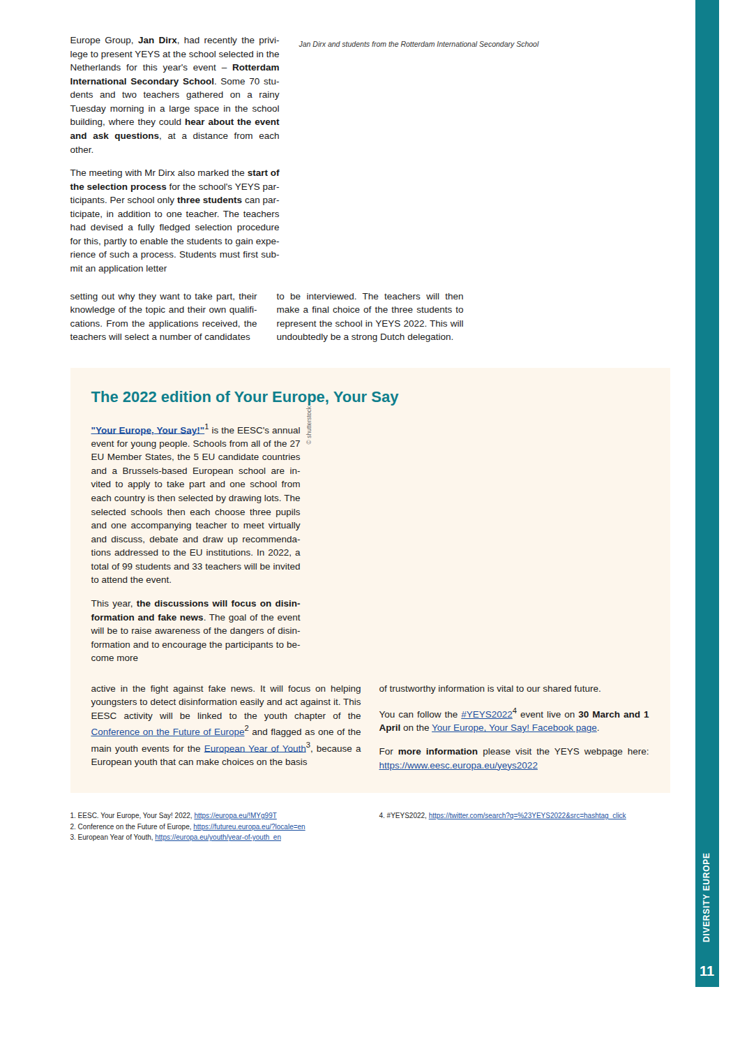DIVERSITY EUROPE
11
Europe Group, Jan Dirx, had recently the privilege to present YEYS at the school selected in the Netherlands for this year's event – Rotterdam International Secondary School. Some 70 students and two teachers gathered on a rainy Tuesday morning in a large space in the school building, where they could hear about the event and ask questions, at a distance from each other.
The meeting with Mr Dirx also marked the start of the selection process for the school's YEYS participants. Per school only three students can participate, in addition to one teacher. The teachers had devised a fully fledged selection procedure for this, partly to enable the students to gain experience of such a process. Students must first submit an application letter
Jan Dirx and students from the Rotterdam International Secondary School
setting out why they want to take part, their knowledge of the topic and their own qualifications. From the applications received, the teachers will select a number of candidates
to be interviewed. The teachers will then make a final choice of the three students to represent the school in YEYS 2022. This will undoubtedly be a strong Dutch delegation.
The 2022 edition of Your Europe, Your Say
"Your Europe, Your Say!"1 is the EESC's annual event for young people. Schools from all of the 27 EU Member States, the 5 EU candidate countries and a Brussels-based European school are invited to apply to take part and one school from each country is then selected by drawing lots. The selected schools then each choose three pupils and one accompanying teacher to meet virtually and discuss, debate and draw up recommendations addressed to the EU institutions. In 2022, a total of 99 students and 33 teachers will be invited to attend the event.
This year, the discussions will focus on disinformation and fake news. The goal of the event will be to raise awareness of the dangers of disinformation and to encourage the participants to become more
© shutterstock
active in the fight against fake news. It will focus on helping youngsters to detect disinformation easily and act against it. This EESC activity will be linked to the youth chapter of the Conference on the Future of Europe2 and flagged as one of the main youth events for the European Year of Youth3, because a European youth that can make choices on the basis
of trustworthy information is vital to our shared future.
You can follow the #YEYS20224 event live on 30 March and 1 April on the Your Europe, Your Say! Facebook page.
For more information please visit the YEYS webpage here: https://www.eesc.europa.eu/yeys2022
1. EESC. Your Europe, Your Say! 2022, https://europa.eu/!MYg99T
2. Conference on the Future of Europe, https://futureu.europa.eu/?locale=en
3. European Year of Youth, https://europa.eu/youth/year-of-youth_en
4. #YEYS2022, https://twitter.com/search?q=%23YEYS2022&src=hashtag_click